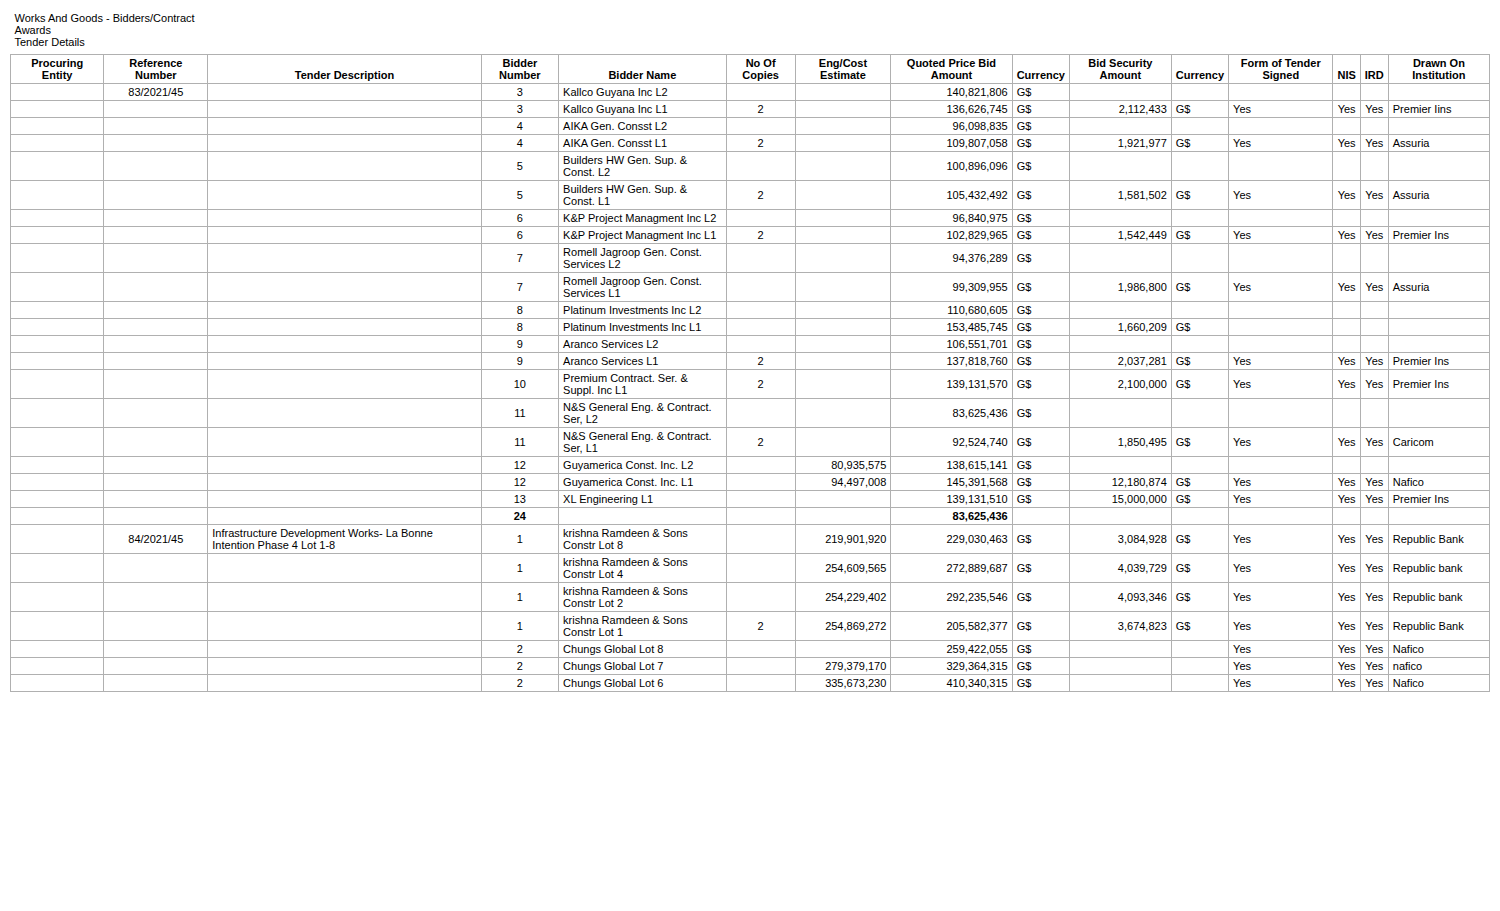| Works And Goods - Bidders/Contract Awards Tender Details | | | | | | | | | | | | |
| --- | --- | --- | --- | --- | --- | --- | --- | --- | --- | --- | --- | --- |
| Procuring Entity | Reference Number | Tender Description | Bidder Number | Bidder Name | No Of Copies | Eng/Cost Estimate | Quoted Price Bid Amount | Currency | Bid Security Amount | Currency | Form of Tender Signed | NIS | IRD | Drawn On Institution |
| | 83/2021/45 | | 3 | Kallco Guyana Inc L2 | | | 140,821,806 | G$ | | | | | | |
| | | | 3 | Kallco Guyana Inc L1 | 2 | | 136,626,745 | G$ | 2,112,433 | G$ | Yes | Yes | Yes | Premier Iins |
| | | | 4 | AIKA Gen. Consst L2 | | | 96,098,835 | G$ | | | | | | |
| | | | 4 | AIKA Gen. Consst L1 | 2 | | 109,807,058 | G$ | 1,921,977 | G$ | Yes | Yes | Yes | Assuria |
| | | | 5 | Builders HW Gen. Sup. & Const. L2 | | | 100,896,096 | G$ | | | | | | |
| | | | 5 | Builders HW Gen. Sup. & Const. L1 | 2 | | 105,432,492 | G$ | 1,581,502 | G$ | Yes | Yes | Yes | Assuria |
| | | | 6 | K&P Project Managment Inc L2 | | | 96,840,975 | G$ | | | | | | |
| | | | 6 | K&P Project Managment Inc L1 | 2 | | 102,829,965 | G$ | 1,542,449 | G$ | Yes | Yes | Yes | Premier Ins |
| | | | 7 | Romell Jagroop Gen. Const. Services L2 | | | 94,376,289 | G$ | | | | | | |
| | | | 7 | Romell Jagroop Gen. Const. Services L1 | | | 99,309,955 | G$ | 1,986,800 | G$ | Yes | Yes | Yes | Assuria |
| | | | 8 | Platinum Investments Inc L2 | | | 110,680,605 | G$ | | | | | | |
| | | | 8 | Platinum Investments Inc L1 | | | 153,485,745 | G$ | 1,660,209 | G$ | | | | |
| | | | 9 | Aranco Services L2 | | | 106,551,701 | G$ | | | | | | |
| | | | 9 | Aranco Services L1 | 2 | | 137,818,760 | G$ | 2,037,281 | G$ | Yes | Yes | Yes | Premier Ins |
| | | | 10 | Premium Contract. Ser. & Suppl. Inc L1 | 2 | | 139,131,570 | G$ | 2,100,000 | G$ | Yes | Yes | Yes | Premier Ins |
| | | | 11 | N&S General Eng. & Contract. Ser, L2 | | | 83,625,436 | G$ | | | | | | |
| | | | 11 | N&S General Eng. & Contract. Ser, L1 | 2 | | 92,524,740 | G$ | 1,850,495 | G$ | Yes | Yes | Yes | Caricom |
| | | | 12 | Guyamerica Const. Inc. L2 | | 80,935,575 | 138,615,141 | G$ | | | | | | |
| | | | 12 | Guyamerica Const. Inc. L1 | | 94,497,008 | 145,391,568 | G$ | 12,180,874 | G$ | Yes | Yes | Yes | Nafico |
| | | | 13 | XL Engineering L1 | | | 139,131,510 | G$ | 15,000,000 | G$ | Yes | Yes | Yes | Premier Ins |
| | | | 24 | | | | 83,625,436 | | | | | | | |
| | 84/2021/45 | Infrastructure Development Works- La Bonne Intention Phase 4 Lot 1-8 | 1 | krishna Ramdeen & Sons Constr Lot 8 | | 219,901,920 | 229,030,463 | G$ | 3,084,928 | G$ | Yes | Yes | Yes | Republic Bank |
| | | | 1 | krishna Ramdeen & Sons Constr Lot 4 | | 254,609,565 | 272,889,687 | G$ | 4,039,729 | G$ | Yes | Yes | Yes | Republic bank |
| | | | 1 | krishna Ramdeen & Sons Constr Lot 2 | | 254,229,402 | 292,235,546 | G$ | 4,093,346 | G$ | Yes | Yes | Yes | Republic bank |
| | | | 1 | krishna Ramdeen & Sons Constr Lot 1 | 2 | 254,869,272 | 205,582,377 | G$ | 3,674,823 | G$ | Yes | Yes | Yes | Republic Bank |
| | | | 2 | Chungs Global Lot 8 | | | 259,422,055 | G$ | | | Yes | Yes | Yes | Nafico |
| | | | 2 | Chungs Global Lot 7 | | 279,379,170 | 329,364,315 | G$ | | | Yes | Yes | Yes | nafico |
| | | | 2 | Chungs Global Lot 6 | | 335,673,230 | 410,340,315 | G$ | | | Yes | Yes | Yes | Nafico |